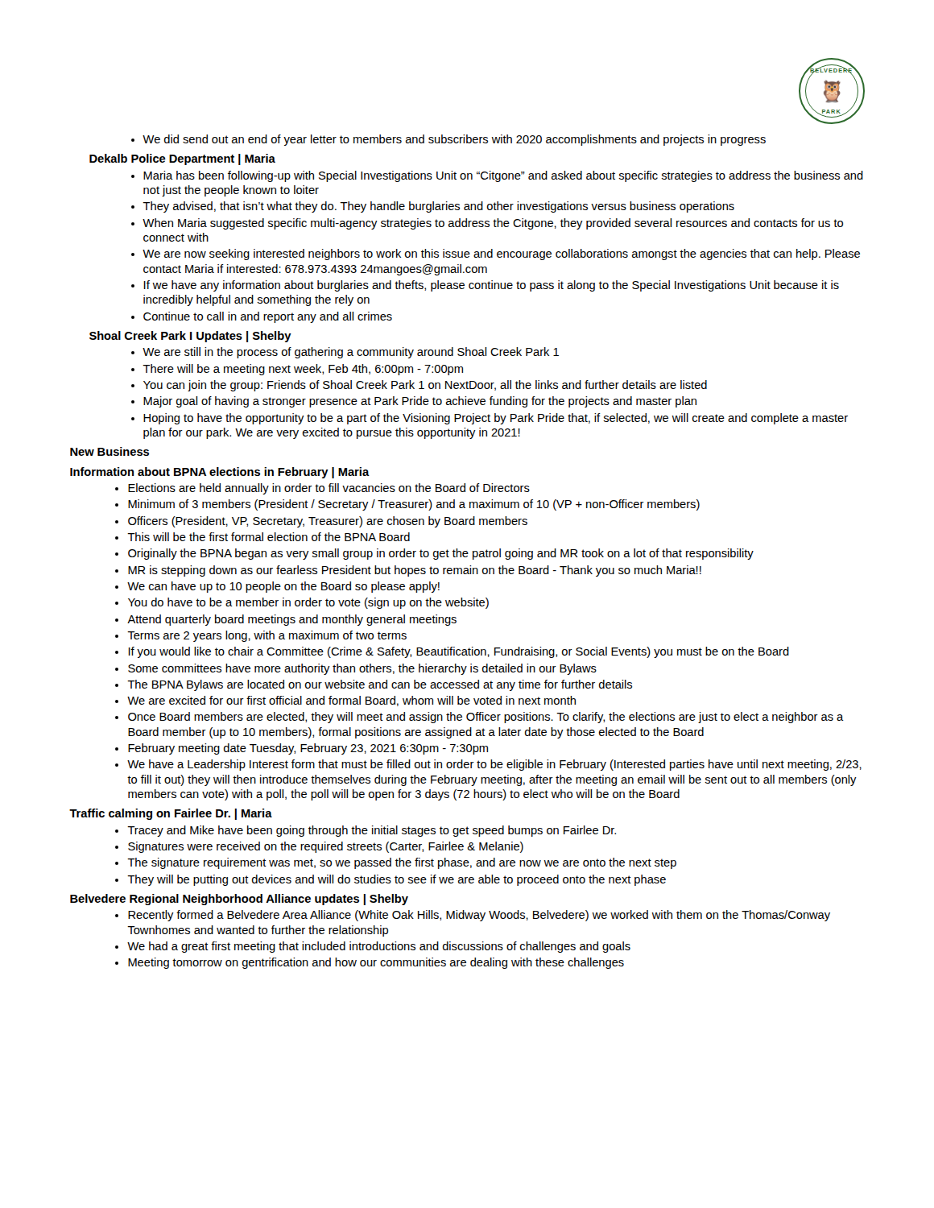BELVEDERE
🦉
PARK
We did send out an end of year letter to members and subscribers with 2020 accomplishments and projects in progress
Dekalb Police Department | Maria
Maria has been following-up with Special Investigations Unit on “Citgone” and asked about specific strategies to address the business and not just the people known to loiter
They advised, that isn’t what they do. They handle burglaries and other investigations versus business operations
When Maria suggested specific multi-agency strategies to address the Citgone, they provided several resources and contacts for us to connect with
We are now seeking interested neighbors to work on this issue and encourage collaborations amongst the agencies that can help. Please contact Maria if interested: 678.973.4393 24mangoes@gmail.com
If we have any information about burglaries and thefts, please continue to pass it along to the Special Investigations Unit because it is incredibly helpful and something the rely on
Continue to call in and report any and all crimes
Shoal Creek Park I Updates | Shelby
We are still in the process of gathering a community around Shoal Creek Park 1
There will be a meeting next week, Feb 4th, 6:00pm - 7:00pm
You can join the group: Friends of Shoal Creek Park 1 on NextDoor, all the links and further details are listed
Major goal of having a stronger presence at Park Pride to achieve funding for the projects and master plan
Hoping to have the opportunity to be a part of the Visioning Project by Park Pride that, if selected, we will create and complete a master plan for our park. We are very excited to pursue this opportunity in 2021!
New Business
Information about BPNA elections in February | Maria
Elections are held annually in order to fill vacancies on the Board of Directors
Minimum of 3 members (President / Secretary / Treasurer) and a maximum of 10 (VP + non-Officer members)
Officers (President, VP, Secretary, Treasurer) are chosen by Board members
This will be the first formal election of the BPNA Board
Originally the BPNA began as very small group in order to get the patrol going and MR took on a lot of that responsibility
MR is stepping down as our fearless President but hopes to remain on the Board - Thank you so much Maria!!
We can have up to 10 people on the Board so please apply!
You do have to be a member in order to vote (sign up on the website)
Attend quarterly board meetings and monthly general meetings
Terms are 2 years long, with a maximum of two terms
If you would like to chair a Committee (Crime & Safety, Beautification, Fundraising, or Social Events) you must be on the Board
Some committees have more authority than others, the hierarchy is detailed in our Bylaws
The BPNA Bylaws are located on our website and can be accessed at any time for further details
We are excited for our first official and formal Board, whom will be voted in next month
Once Board members are elected, they will meet and assign the Officer positions. To clarify, the elections are just to elect a neighbor as a Board member (up to 10 members), formal positions are assigned at a later date by those elected to the Board
February meeting date Tuesday, February 23, 2021 6:30pm - 7:30pm
We have a Leadership Interest form that must be filled out in order to be eligible in February (Interested parties have until next meeting, 2/23, to fill it out) they will then introduce themselves during the February meeting, after the meeting an email will be sent out to all members (only members can vote) with a poll, the poll will be open for 3 days (72 hours) to elect who will be on the Board
Traffic calming on Fairlee Dr. | Maria
Tracey and Mike have been going through the initial stages to get speed bumps on Fairlee Dr.
Signatures were received on the required streets (Carter, Fairlee & Melanie)
The signature requirement was met, so we passed the first phase, and are now we are onto the next step
They will be putting out devices and will do studies to see if we are able to proceed onto the next phase
Belvedere Regional Neighborhood Alliance updates | Shelby
Recently formed a Belvedere Area Alliance (White Oak Hills, Midway Woods, Belvedere) we worked with them on the Thomas/Conway Townhomes and wanted to further the relationship
We had a great first meeting that included introductions and discussions of challenges and goals
Meeting tomorrow on gentrification and how our communities are dealing with these challenges